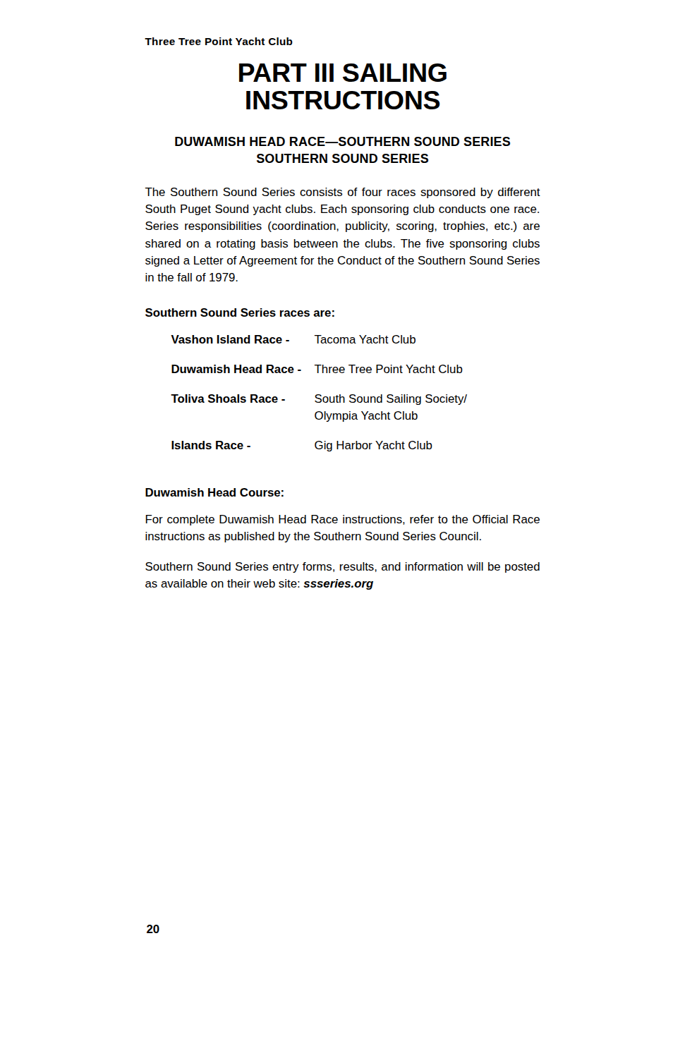Three Tree Point Yacht Club
PART III SAILING INSTRUCTIONS
DUWAMISH HEAD RACE—SOUTHERN SOUND SERIES
SOUTHERN SOUND SERIES
The Southern Sound Series consists of four races sponsored by different South Puget Sound yacht clubs. Each sponsoring club conducts one race. Series responsibilities (coordination, publicity, scoring, trophies, etc.) are shared on a rotating basis between the clubs. The five sponsoring clubs signed a Letter of Agreement for the Conduct of the Southern Sound Series in the fall of 1979.
Southern Sound Series races are:
| Vashon Island Race - | Tacoma Yacht Club |
| Duwamish Head Race - | Three Tree Point Yacht Club |
| Toliva Shoals Race - | South Sound Sailing Society/ Olympia Yacht Club |
| Islands Race - | Gig Harbor Yacht Club |
Duwamish Head Course:
For complete Duwamish Head Race instructions, refer to the Official Race instructions as published by the Southern Sound Series Council.
Southern Sound Series entry forms, results, and information will be posted as available on their web site: ssseries.org
20